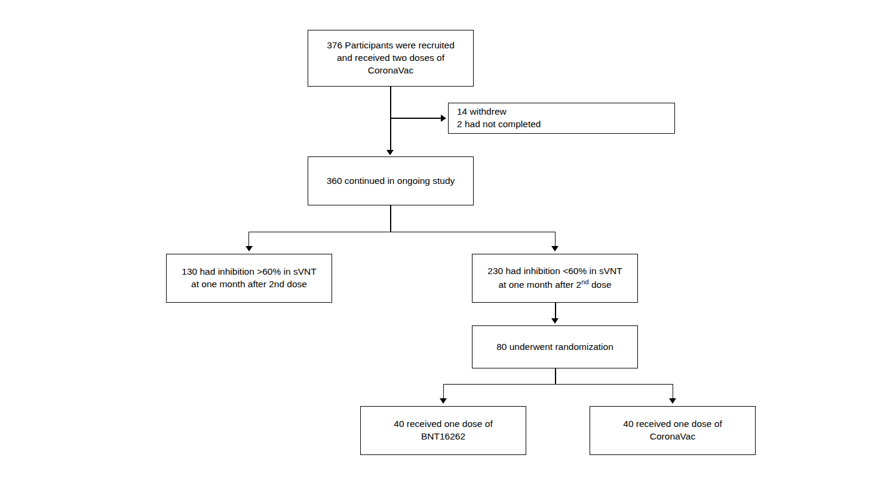376 Participants were recruited
and received two doses of
CoronaVac
14 withdrew
2 had not completed
360 continued in ongoing study
130 had inhibition >60% in sVNT
at one month after 2nd dose
230 had inhibition <60% in sVNT
at one month after 2nd dose
80 underwent randomization
40 received one dose of
BNT16262
40 received one dose of
CoronaVac